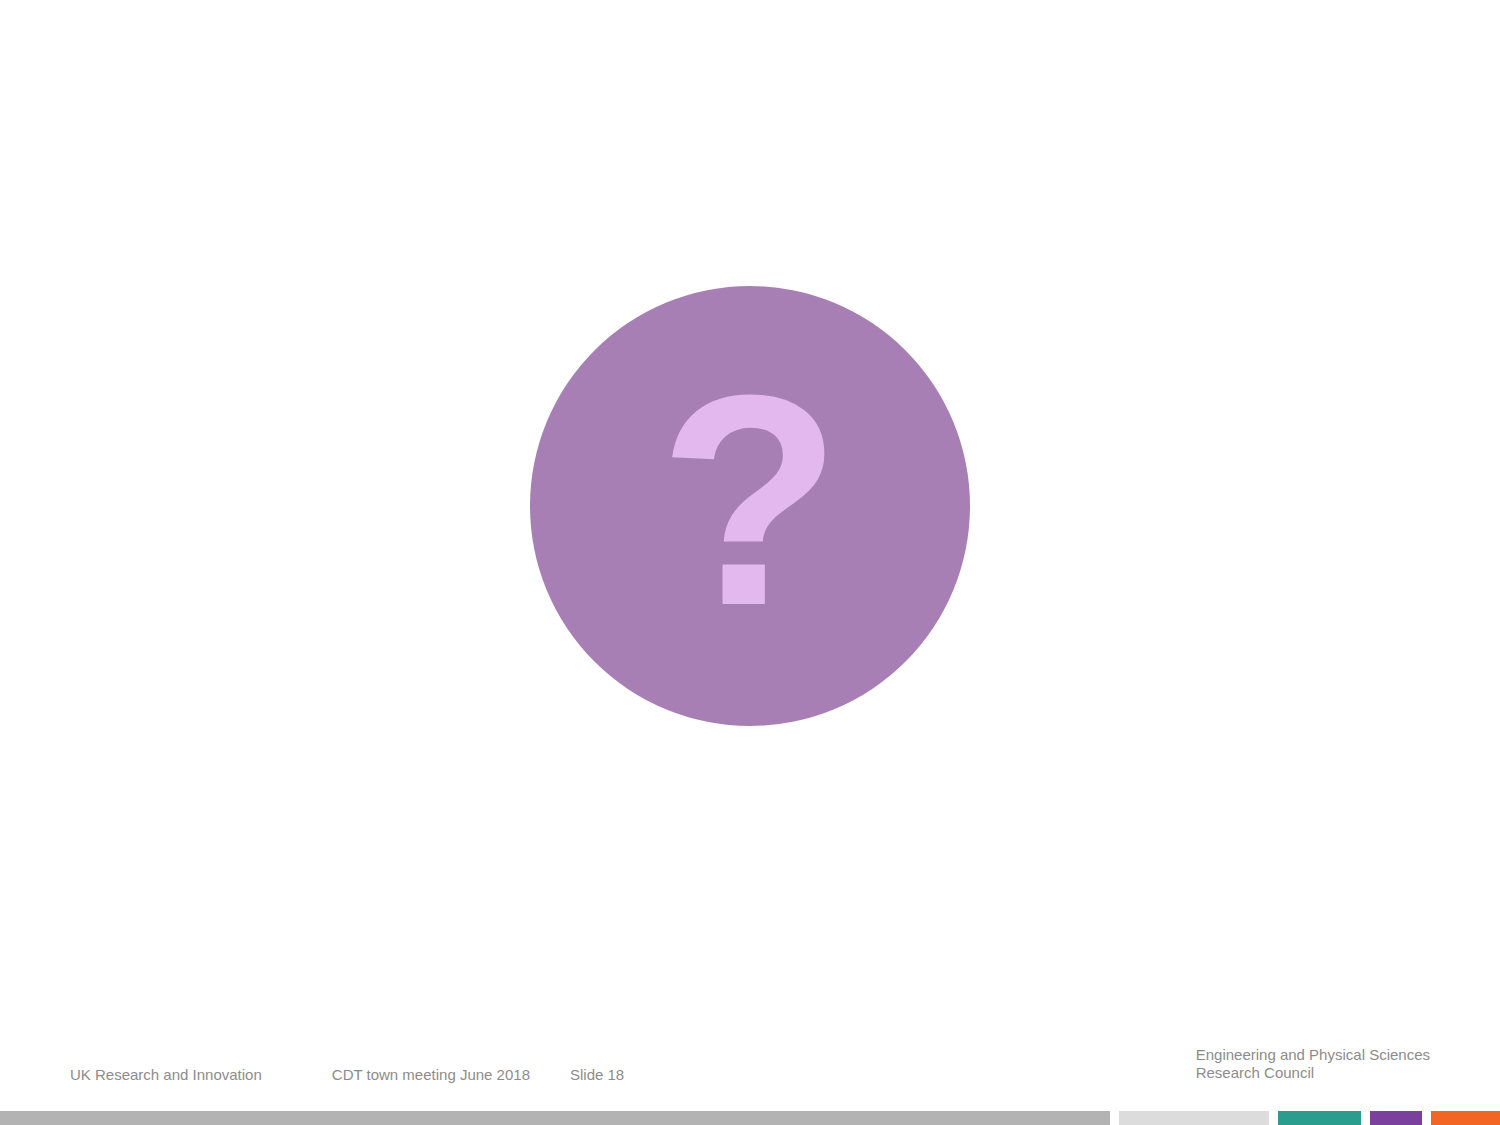?
UK Research and Innovation
CDT town meeting June 2018 Slide 18
Engineering and Physical Sciences
Research Council